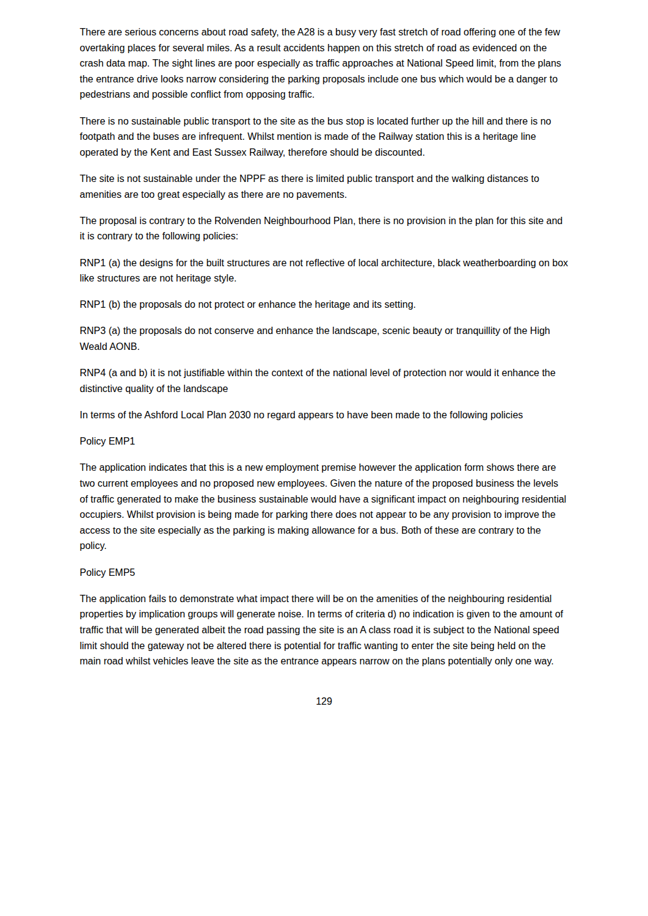There are serious concerns about road safety, the A28 is a busy very fast stretch of road offering one of the few overtaking places for several miles. As a result accidents happen on this stretch of road as evidenced on the crash data map. The sight lines are poor especially as traffic approaches at National Speed limit, from the plans the entrance drive looks narrow considering the parking proposals include one bus which would be a danger to pedestrians and possible conflict from opposing traffic.
There is no sustainable public transport to the site as the bus stop is located further up the hill and there is no footpath and the buses are infrequent. Whilst mention is made of the Railway station this is a heritage line operated by the Kent and East Sussex Railway, therefore should be discounted.
The site is not sustainable under the NPPF as there is limited public transport and the walking distances to amenities are too great especially as there are no pavements.
The proposal is contrary to the Rolvenden Neighbourhood Plan, there is no provision in the plan for this site and it is contrary to the following policies:
RNP1 (a) the designs for the built structures are not reflective of local architecture, black weatherboarding on box like structures are not heritage style.
RNP1 (b) the proposals do not protect or enhance the heritage and its setting.
RNP3 (a) the proposals do not conserve and enhance the landscape, scenic beauty or tranquillity of the High Weald AONB.
RNP4 (a and b) it is not justifiable within the context of the national level of protection nor would it enhance the distinctive quality of the landscape
In terms of the Ashford Local Plan 2030 no regard appears to have been made to the following policies
Policy EMP1
The application indicates that this is a new employment premise however the application form shows there are two current employees and no proposed new employees. Given the nature of the proposed business the levels of traffic generated to make the business sustainable would have a significant impact on neighbouring residential occupiers. Whilst provision is being made for parking there does not appear to be any provision to improve the access to the site especially as the parking is making allowance for a bus. Both of these are contrary to the policy.
Policy EMP5
The application fails to demonstrate what impact there will be on the amenities of the neighbouring residential properties by implication groups will generate noise. In terms of criteria d) no indication is given to the amount of traffic that will be generated albeit the road passing the site is an A class road it is subject to the National speed limit should the gateway not be altered there is potential for traffic wanting to enter the site being held on the main road whilst vehicles leave the site as the entrance appears narrow on the plans potentially only one way.
129